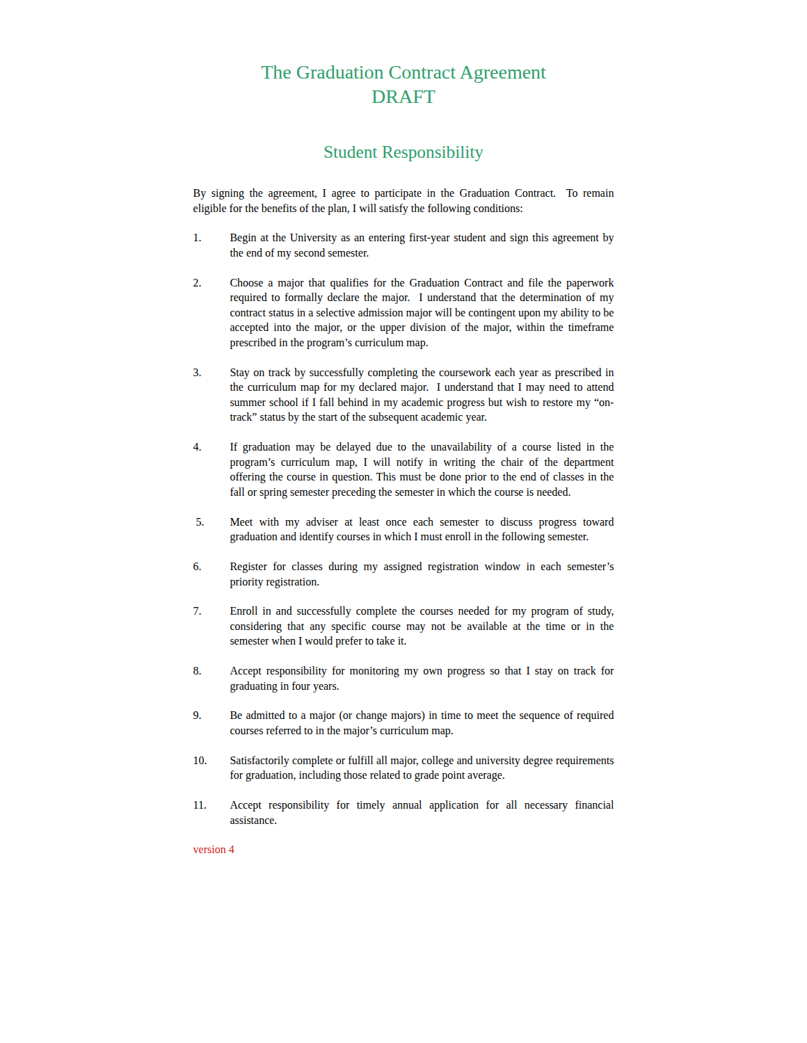The Graduation Contract AgreementDRAFT
Student Responsibility
By signing the agreement, I agree to participate in the Graduation Contract. To remain eligible for the benefits of the plan, I will satisfy the following conditions:
1. Begin at the University as an entering first-year student and sign this agreement by the end of my second semester.
2. Choose a major that qualifies for the Graduation Contract and file the paperwork required to formally declare the major. I understand that the determination of my contract status in a selective admission major will be contingent upon my ability to be accepted into the major, or the upper division of the major, within the timeframe prescribed in the program’s curriculum map.
3. Stay on track by successfully completing the coursework each year as prescribed in the curriculum map for my declared major. I understand that I may need to attend summer school if I fall behind in my academic progress but wish to restore my “on-track” status by the start of the subsequent academic year.
4. If graduation may be delayed due to the unavailability of a course listed in the program’s curriculum map, I will notify in writing the chair of the department offering the course in question. This must be done prior to the end of classes in the fall or spring semester preceding the semester in which the course is needed.
5. Meet with my adviser at least once each semester to discuss progress toward graduation and identify courses in which I must enroll in the following semester.
6. Register for classes during my assigned registration window in each semester’s priority registration.
7. Enroll in and successfully complete the courses needed for my program of study, considering that any specific course may not be available at the time or in the semester when I would prefer to take it.
8. Accept responsibility for monitoring my own progress so that I stay on track for graduating in four years.
9. Be admitted to a major (or change majors) in time to meet the sequence of required courses referred to in the major’s curriculum map.
10. Satisfactorily complete or fulfill all major, college and university degree requirements for graduation, including those related to grade point average.
11. Accept responsibility for timely annual application for all necessary financial assistance.
version 4